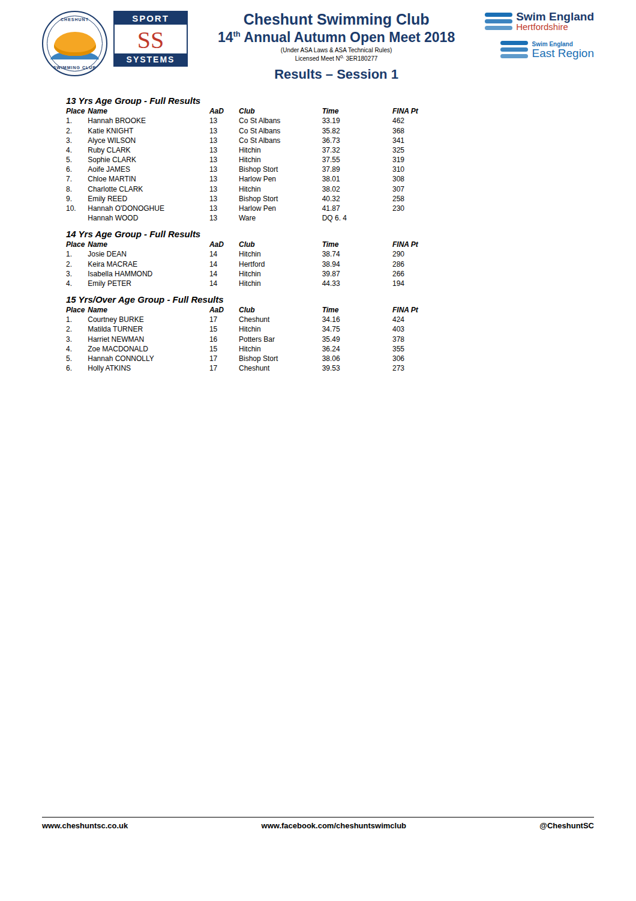CHESHUNT
SWIMMING CLUB
SPORT
SS
SYSTEMS
Cheshunt Swimming Club
14th Annual Autumn Open Meet 2018
(Under ASA Laws & ASA Technical Rules) Licensed Meet No. 3ER180277
Results – Session 1
Swim England
Hertfordshire
Swim England
East Region
13 Yrs Age Group - Full Results
| Place | Name | AaD | Club | Time | FINA Pt |
| --- | --- | --- | --- | --- | --- |
| 1. | Hannah BROOKE | 13 | Co St Albans | 33.19 | 462 |
| 2. | Katie KNIGHT | 13 | Co St Albans | 35.82 | 368 |
| 3. | Alyce WILSON | 13 | Co St Albans | 36.73 | 341 |
| 4. | Ruby CLARK | 13 | Hitchin | 37.32 | 325 |
| 5. | Sophie CLARK | 13 | Hitchin | 37.55 | 319 |
| 6. | Aoife JAMES | 13 | Bishop Stort | 37.89 | 310 |
| 7. | Chloe MARTIN | 13 | Harlow Pen | 38.01 | 308 |
| 8. | Charlotte CLARK | 13 | Hitchin | 38.02 | 307 |
| 9. | Emily REED | 13 | Bishop Stort | 40.32 | 258 |
| 10. | Hannah O'DONOGHUE | 13 | Harlow Pen | 41.87 | 230 |
| | Hannah WOOD | 13 | Ware | DQ 6. 4 | |
14 Yrs Age Group - Full Results
| Place | Name | AaD | Club | Time | FINA Pt |
| --- | --- | --- | --- | --- | --- |
| 1. | Josie DEAN | 14 | Hitchin | 38.74 | 290 |
| 2. | Keira MACRAE | 14 | Hertford | 38.94 | 286 |
| 3. | Isabella HAMMOND | 14 | Hitchin | 39.87 | 266 |
| 4. | Emily PETER | 14 | Hitchin | 44.33 | 194 |
15 Yrs/Over Age Group - Full Results
| Place | Name | AaD | Club | Time | FINA Pt |
| --- | --- | --- | --- | --- | --- |
| 1. | Courtney BURKE | 17 | Cheshunt | 34.16 | 424 |
| 2. | Matilda TURNER | 15 | Hitchin | 34.75 | 403 |
| 3. | Harriet NEWMAN | 16 | Potters Bar | 35.49 | 378 |
| 4. | Zoe MACDONALD | 15 | Hitchin | 36.24 | 355 |
| 5. | Hannah CONNOLLY | 17 | Bishop Stort | 38.06 | 306 |
| 6. | Holly ATKINS | 17 | Cheshunt | 39.53 | 273 |
www.cheshuntsc.co.uk www.facebook.com/cheshuntswimclub @CheshuntSC